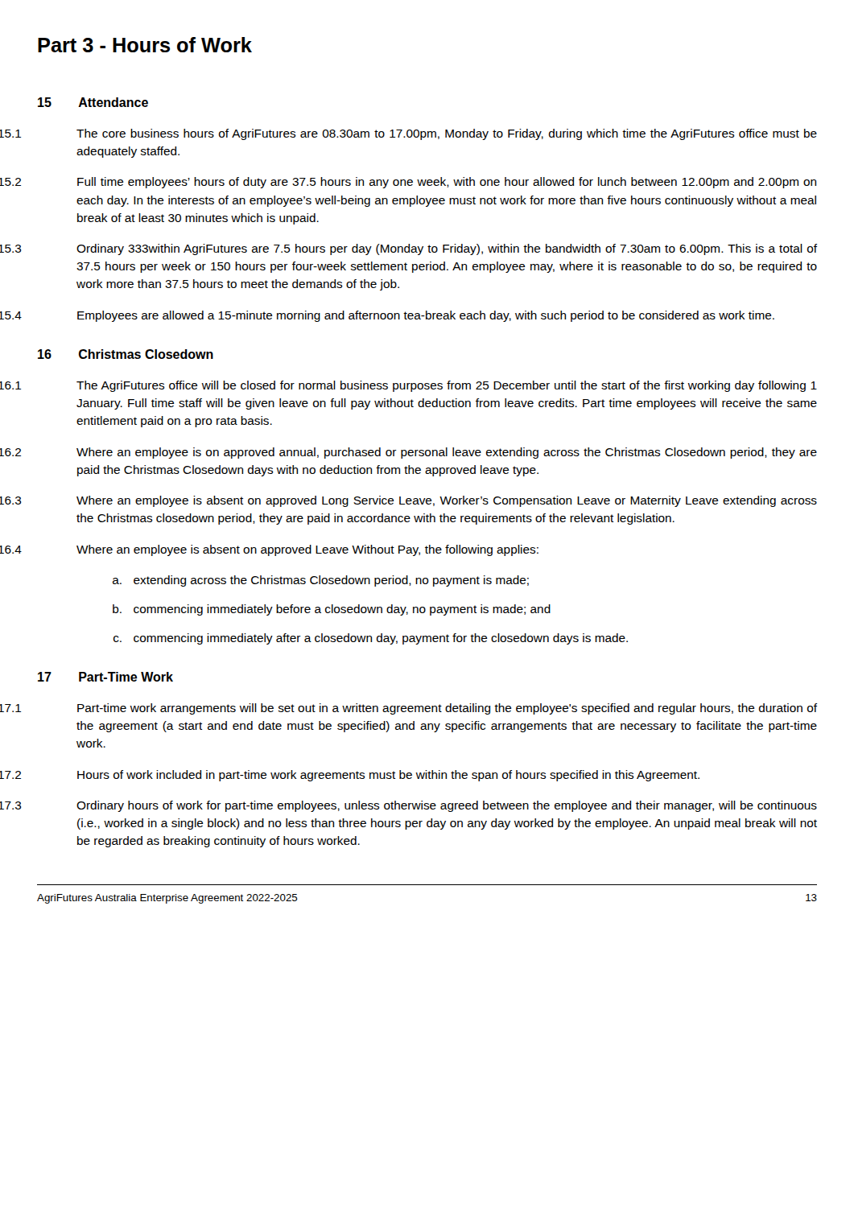Part 3 - Hours of Work
15 Attendance
15.1 The core business hours of AgriFutures are 08.30am to 17.00pm, Monday to Friday, during which time the AgriFutures office must be adequately staffed.
15.2 Full time employees’ hours of duty are 37.5 hours in any one week, with one hour allowed for lunch between 12.00pm and 2.00pm on each day. In the interests of an employee’s well-being an employee must not work for more than five hours continuously without a meal break of at least 30 minutes which is unpaid.
15.3 Ordinary 333within AgriFutures are 7.5 hours per day (Monday to Friday), within the bandwidth of 7.30am to 6.00pm. This is a total of 37.5 hours per week or 150 hours per four-week settlement period. An employee may, where it is reasonable to do so, be required to work more than 37.5 hours to meet the demands of the job.
15.4 Employees are allowed a 15-minute morning and afternoon tea-break each day, with such period to be considered as work time.
16 Christmas Closedown
16.1 The AgriFutures office will be closed for normal business purposes from 25 December until the start of the first working day following 1 January. Full time staff will be given leave on full pay without deduction from leave credits. Part time employees will receive the same entitlement paid on a pro rata basis.
16.2 Where an employee is on approved annual, purchased or personal leave extending across the Christmas Closedown period, they are paid the Christmas Closedown days with no deduction from the approved leave type.
16.3 Where an employee is absent on approved Long Service Leave, Worker’s Compensation Leave or Maternity Leave extending across the Christmas closedown period, they are paid in accordance with the requirements of the relevant legislation.
16.4 Where an employee is absent on approved Leave Without Pay, the following applies:
extending across the Christmas Closedown period, no payment is made;
commencing immediately before a closedown day, no payment is made; and
commencing immediately after a closedown day, payment for the closedown days is made.
17 Part-Time Work
17.1 Part-time work arrangements will be set out in a written agreement detailing the employee's specified and regular hours, the duration of the agreement (a start and end date must be specified) and any specific arrangements that are necessary to facilitate the part-time work.
17.2 Hours of work included in part-time work agreements must be within the span of hours specified in this Agreement.
17.3 Ordinary hours of work for part-time employees, unless otherwise agreed between the employee and their manager, will be continuous (i.e., worked in a single block) and no less than three hours per day on any day worked by the employee. An unpaid meal break will not be regarded as breaking continuity of hours worked.
AgriFutures Australia Enterprise Agreement 2022-2025 13